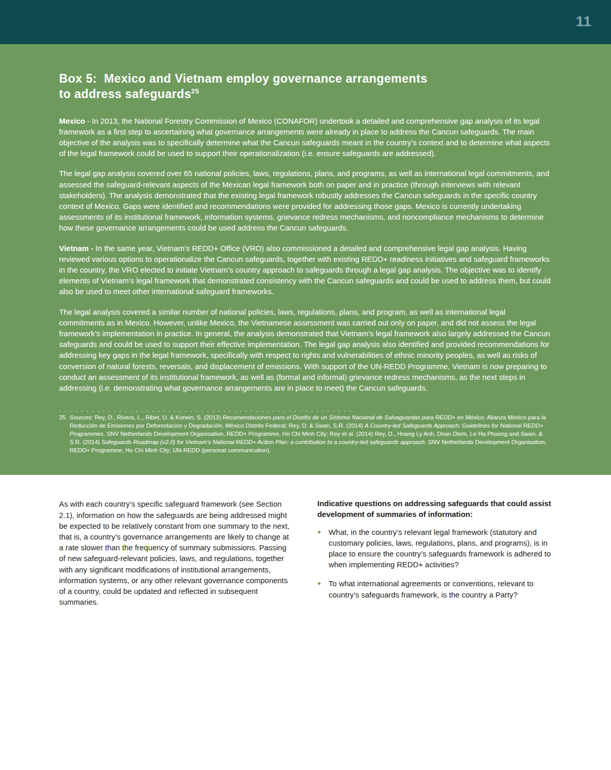11
Box 5: Mexico and Vietnam employ governance arrangements
to address safeguards25
Mexico - In 2013, the National Forestry Commission of Mexico (CONAFOR) undertook a detailed and comprehensive gap analysis of its legal framework as a first step to ascertaining what governance arrangements were already in place to address the Cancun safeguards. The main objective of the analysis was to specifically determine what the Cancun safeguards meant in the country’s context and to determine what aspects of the legal framework could be used to support their operationalization (i.e. ensure safeguards are addressed).
The legal gap analysis covered over 65 national policies, laws, regulations, plans, and programs, as well as international legal commitments, and assessed the safeguard-relevant aspects of the Mexican legal framework both on paper and in practice (through interviews with relevant stakeholders). The analysis demonstrated that the existing legal framework robustly addresses the Cancun safeguards in the specific country context of Mexico. Gaps were identified and recommendations were provided for addressing those gaps. Mexico is currently undertaking assessments of its institutional framework, information systems, grievance redress mechanisms, and noncompliance mechanisms to determine how these governance arrangements could be used address the Cancun safeguards.
Vietnam - In the same year, Vietnam’s REDD+ Office (VRO) also commissioned a detailed and comprehensive legal gap analysis. Having reviewed various options to operationalize the Cancun safeguards, together with existing REDD+ readiness initiatives and safeguard frameworks in the country, the VRO elected to initiate Vietnam’s country approach to safeguards through a legal gap analysis. The objective was to identify elements of Vietnam’s legal framework that demonstrated consistency with the Cancun safeguards and could be used to address them, but could also be used to meet other international safeguard frameworks.
The legal analysis covered a similar number of national policies, laws, regulations, plans, and program, as well as international legal commitments as in Mexico. However, unlike Mexico, the Vietnamese assessment was carried out only on paper, and did not assess the legal framework’s implementation in practice. In general, the analysis demonstrated that Vietnam’s legal framework also largely addressed the Cancun safeguards and could be used to support their effective implementation. The legal gap analysis also identified and provided recommendations for addressing key gaps in the legal framework, specifically with respect to rights and vulnerabilities of ethnic minority peoples, as well as risks of conversion of natural forests, reversals, and displacement of emissions. With support of the UN-REDD Programme, Vietnam is now preparing to conduct an assessment of its institutional framework, as well as (formal and informal) grievance redress mechanisms, as the next steps in addressing (i.e. demonstrating what governance arrangements are in place to meet) the Cancun safeguards.
. . . . . . . . . . . . . . . . . . . . . . . . . . . . . . . . . . . . . . . . . . . . . . . . . . . . . .
25
Sources: Rey, D., Rivera, L., Ribet, U. & Korwin, S. (2013) Recomendaciones para el Diseño de un Sistema Nacional de Salvaguardas para REDD+ en México. Alianza México para la Reducción de Emisiones por Deforestación y Degradación, México Distrito Federal; Rey, D. & Swan, S.R. (2014) A Country-led Safeguards Approach: Guidelines for National REDD+ Programmes. SNV Netherlands Development Organisation, REDD+ Programme, Ho Chi Minh City; Rey et al. (2014) Rey, D., Hoang Ly Anh, Doan Diem, Le Ha Phuong and Swan, & S.R. (2014) Safeguards Roadmap (v2.0) for Vietnam’s National REDD+ Action Plan: a contribution to a country-led safeguards approach. SNV Netherlands Development Organisation, REDD+ Programme, Ho Chi Minh City; UN-REDD (personal communication).
As with each country’s specific safeguard framework (see Section 2.1), information on how the safeguards are being addressed might be expected to be relatively constant from one summary to the next, that is, a country’s governance arrangements are likely to change at a rate slower than the frequency of summary submissions. Passing of new safeguard-relevant policies, laws, and regulations, together with any significant modifications of institutional arrangements, information systems, or any other relevant governance components of a country, could be updated and reflected in subsequent summaries.
Indicative questions on addressing safeguards that could assist development of summaries of information:
What, in the country’s relevant legal framework (statutory and customary policies, laws, regulations, plans, and programs), is in place to ensure the country’s safeguards framework is adhered to when implementing REDD+ activities?
To what international agreements or conventions, relevant to country’s safeguards framework, is the country a Party?